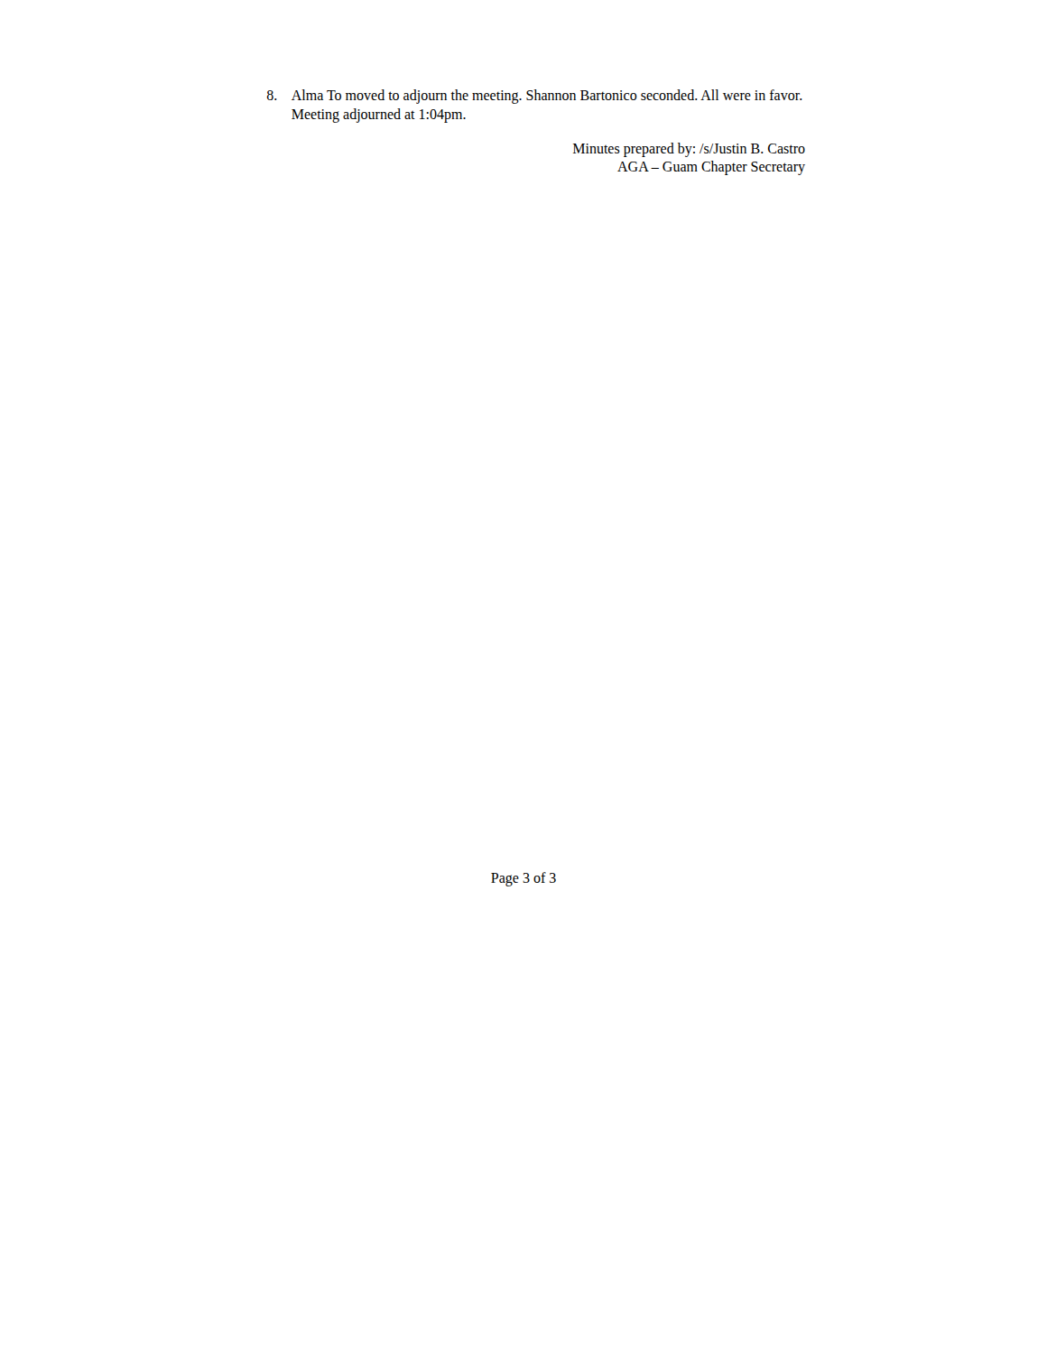Alma To moved to adjourn the meeting. Shannon Bartonico seconded. All were in favor. Meeting adjourned at 1:04pm.
Minutes prepared by: /s/Justin B. Castro
AGA – Guam Chapter Secretary
Page 3 of 3